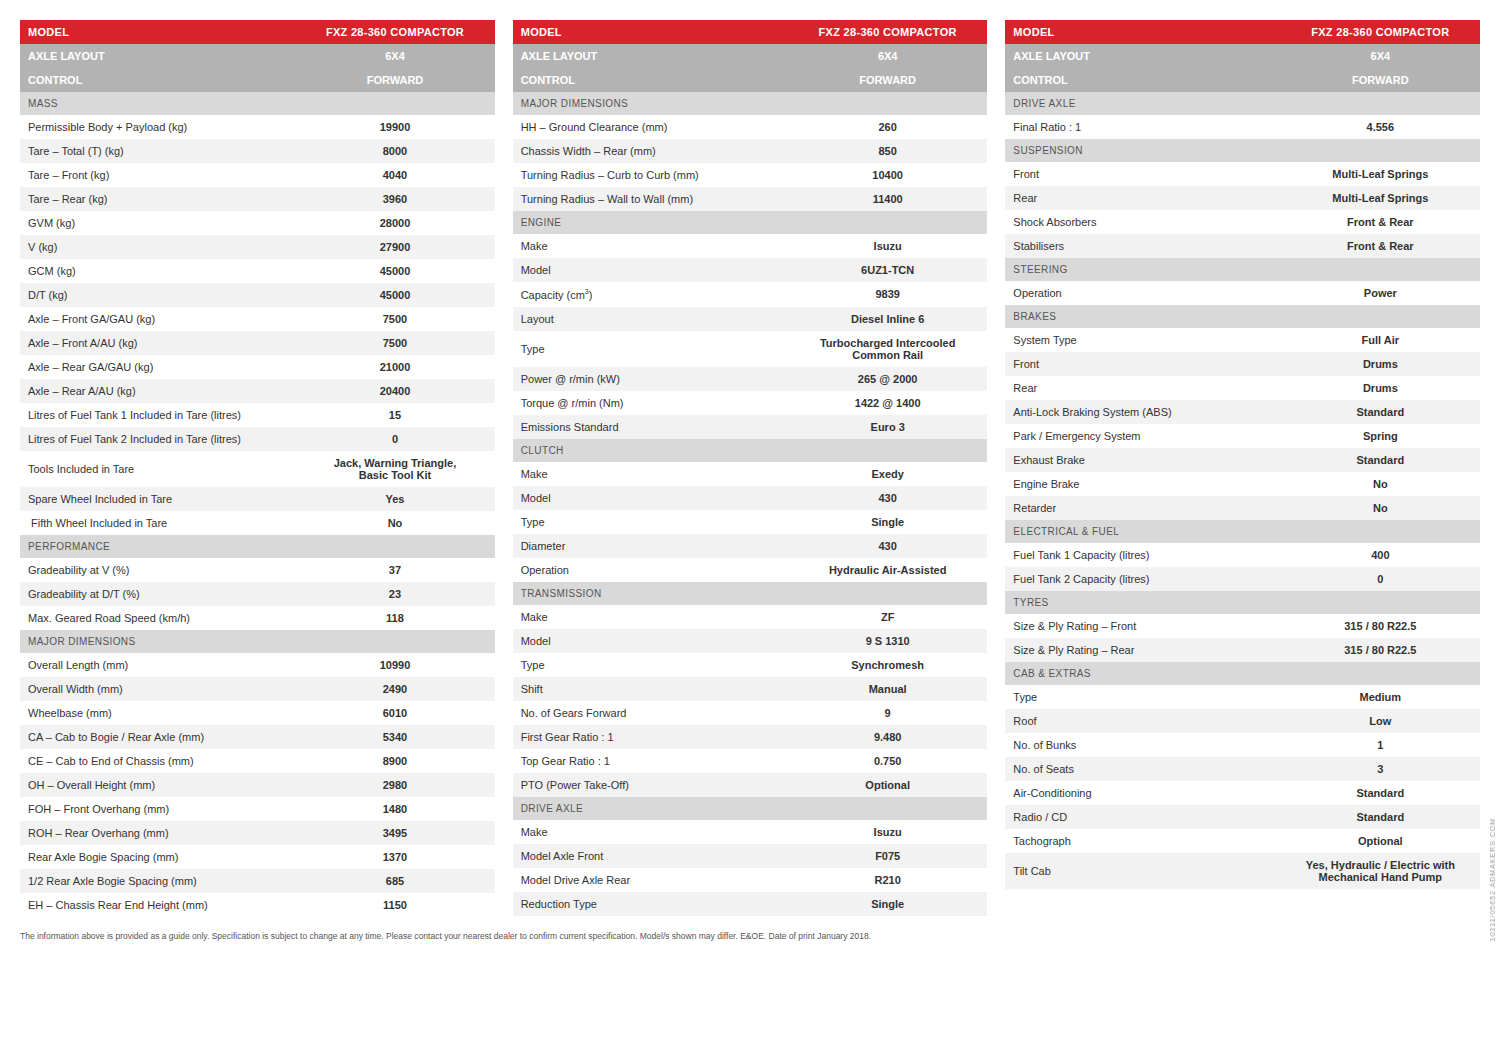| MODEL | FXZ 28-360 COMPACTOR |
| AXLE LAYOUT | 6X4 |
| CONTROL | FORWARD |
| MASS |
| Permissible Body + Payload (kg) | 19900 |
| Tare – Total (T) (kg) | 8000 |
| Tare – Front (kg) | 4040 |
| Tare – Rear (kg) | 3960 |
| GVM (kg) | 28000 |
| V (kg) | 27900 |
| GCM (kg) | 45000 |
| D/T (kg) | 45000 |
| Axle – Front GA/GAU (kg) | 7500 |
| Axle – Front A/AU (kg) | 7500 |
| Axle – Rear GA/GAU (kg) | 21000 |
| Axle – Rear A/AU (kg) | 20400 |
| Litres of Fuel Tank 1 Included in Tare (litres) | 15 |
| Litres of Fuel Tank 2 Included in Tare (litres) | 0 |
| Tools Included in Tare | Jack, Warning Triangle, Basic Tool Kit |
| Spare Wheel Included in Tare | Yes |
| Fifth Wheel Included in Tare | No |
| PERFORMANCE |
| Gradeability at V (%) | 37 |
| Gradeability at D/T (%) | 23 |
| Max. Geared Road Speed (km/h) | 118 |
| MAJOR DIMENSIONS |
| Overall Length (mm) | 10990 |
| Overall Width (mm) | 2490 |
| Wheelbase (mm) | 6010 |
| CA – Cab to Bogie / Rear Axle (mm) | 5340 |
| CE – Cab to End of Chassis (mm) | 8900 |
| OH – Overall Height (mm) | 2980 |
| FOH – Front Overhang (mm) | 1480 |
| ROH – Rear Overhang (mm) | 3495 |
| Rear Axle Bogie Spacing (mm) | 1370 |
| 1/2 Rear Axle Bogie Spacing (mm) | 685 |
| EH – Chassis Rear End Height (mm) | 1150 |
| MODEL | FXZ 28-360 COMPACTOR |
| AXLE LAYOUT | 6X4 |
| CONTROL | FORWARD |
| MAJOR DIMENSIONS |
| HH – Ground Clearance (mm) | 260 |
| Chassis Width – Rear (mm) | 850 |
| Turning Radius – Curb to Curb (mm) | 10400 |
| Turning Radius – Wall to Wall (mm) | 11400 |
| ENGINE |
| Make | Isuzu |
| Model | 6UZ1-TCN |
| Capacity (cm 3 ) | 9839 |
| Layout | Diesel Inline 6 |
| Type | Turbocharged Intercooled Common Rail |
| Power @ r/min (kW) | 265 @ 2000 |
| Torque @ r/min (Nm) | 1422 @ 1400 |
| Emissions Standard | Euro 3 |
| CLUTCH |
| Make | Exedy |
| Model | 430 |
| Type | Single |
| Diameter | 430 |
| Operation | Hydraulic Air-Assisted |
| TRANSMISSION |
| Make | ZF |
| Model | 9 S 1310 |
| Type | Synchromesh |
| Shift | Manual |
| No. of Gears Forward | 9 |
| First Gear Ratio : 1 | 9.480 |
| Top Gear Ratio : 1 | 0.750 |
| PTO (Power Take-Off) | Optional |
| DRIVE AXLE |
| Make | Isuzu |
| Model Axle Front | F075 |
| Model Drive Axle Rear | R210 |
| Reduction Type | Single |
| MODEL | FXZ 28-360 COMPACTOR |
| AXLE LAYOUT | 6X4 |
| CONTROL | FORWARD |
| DRIVE AXLE |
| Final Ratio : 1 | 4.556 |
| SUSPENSION |
| Front | Multi-Leaf Springs |
| Rear | Multi-Leaf Springs |
| Shock Absorbers | Front & Rear |
| Stabilisers | Front & Rear |
| STEERING |
| Operation | Power |
| BRAKES |
| System Type | Full Air |
| Front | Drums |
| Rear | Drums |
| Anti-Lock Braking System (ABS) | Standard |
| Park / Emergency System | Spring |
| Exhaust Brake | Standard |
| Engine Brake | No |
| Retarder | No |
| ELECTRICAL & FUEL |
| Fuel Tank 1 Capacity (litres) | 400 |
| Fuel Tank 2 Capacity (litres) | 0 |
| TYRES |
| Size & Ply Rating – Front | 315 / 80 R22.5 |
| Size & Ply Rating – Rear | 315 / 80 R22.5 |
| CAB & EXTRAS |
| Type | Medium |
| Roof | Low |
| No. of Bunks | 1 |
| No. of Seats | 3 |
| Air-Conditioning | Standard |
| Radio / CD | Standard |
| Tachograph | Optional |
| Tilt Cab | Yes, Hydraulic / Electric with Mechanical Hand Pump |
The information above is provided as a guide only. Specification is subject to change at any time. Please contact your nearest dealer to confirm current specification. Model/s shown may differ. E&OE. Date of print January 2018.
10311/05652 ADMAKERS.COM